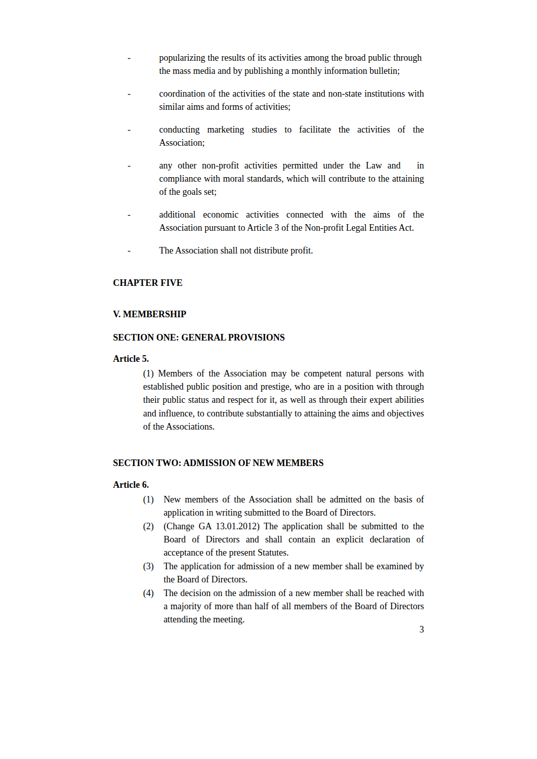popularizing the results of its activities among the broad public through the mass media and by publishing a monthly information bulletin;
coordination of the activities of the state and non-state institutions with similar aims and forms of activities;
conducting marketing studies to facilitate the activities of the Association;
any other non-profit activities permitted under the Law and in compliance with moral standards, which will contribute to the attaining of the goals set;
additional economic activities connected with the aims of the Association pursuant to Article 3 of the Non-profit Legal Entities Act.
The Association shall not distribute profit.
CHAPTER FIVE
V. MEMBERSHIP
SECTION ONE: GENERAL PROVISIONS
Article 5.
(1) Members of the Association may be competent natural persons with established public position and prestige, who are in a position with through their public status and respect for it, as well as through their expert abilities and influence, to contribute substantially to attaining the aims and objectives of the Associations.
SECTION TWO: ADMISSION OF NEW MEMBERS
Article 6.
New members of the Association shall be admitted on the basis of application in writing submitted to the Board of Directors.
(Change GA 13.01.2012) The application shall be submitted to the Board of Directors and shall contain an explicit declaration of acceptance of the present Statutes.
The application for admission of a new member shall be examined by the Board of Directors.
The decision on the admission of a new member shall be reached with a majority of more than half of all members of the Board of Directors attending the meeting.
3